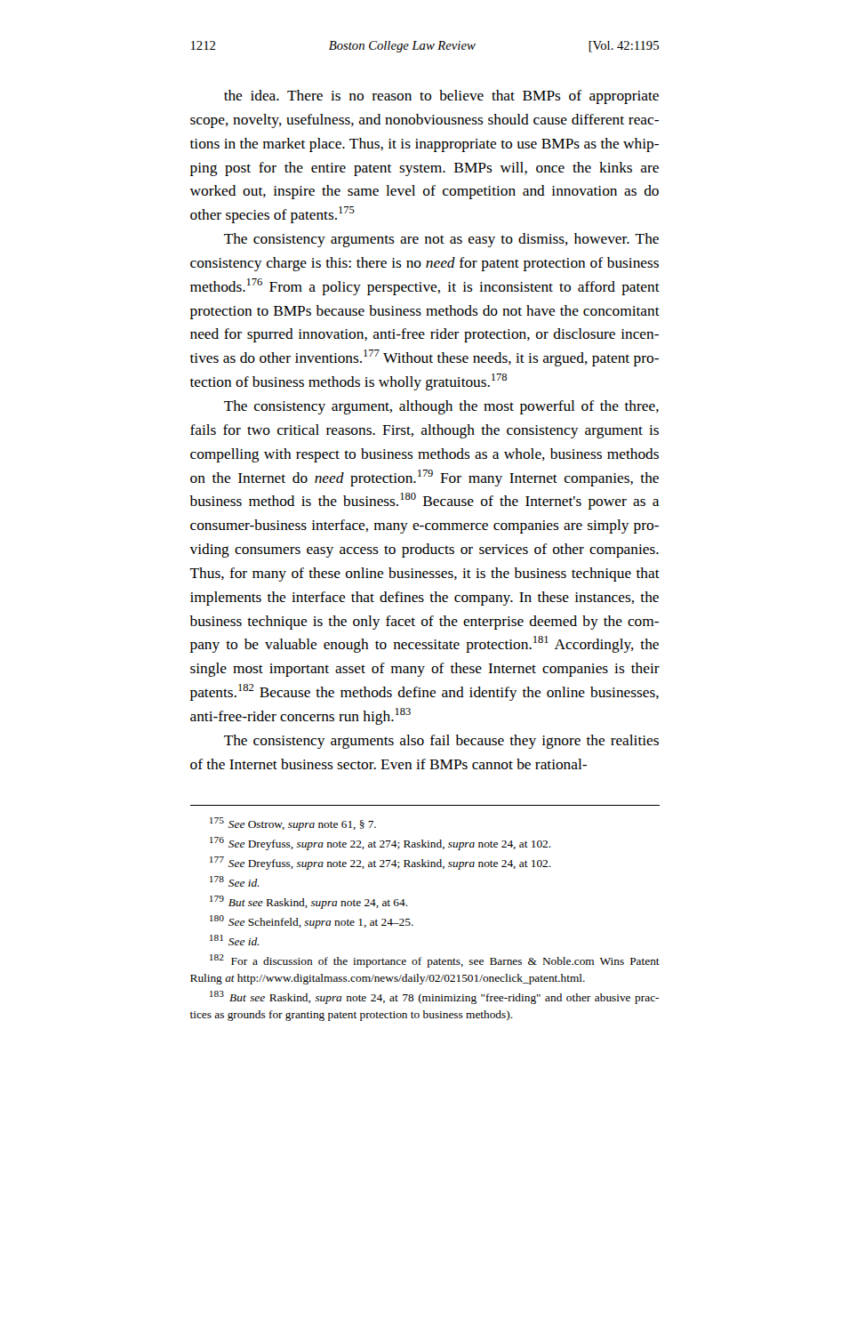1212 Boston College Law Review [Vol. 42:1195
the idea. There is no reason to believe that BMPs of appropriate scope, novelty, usefulness, and nonobviousness should cause different reactions in the market place. Thus, it is inappropriate to use BMPs as the whipping post for the entire patent system. BMPs will, once the kinks are worked out, inspire the same level of competition and innovation as do other species of patents.175
The consistency arguments are not as easy to dismiss, however. The consistency charge is this: there is no need for patent protection of business methods.176 From a policy perspective, it is inconsistent to afford patent protection to BMPs because business methods do not have the concomitant need for spurred innovation, anti-free rider protection, or disclosure incentives as do other inventions.177 Without these needs, it is argued, patent protection of business methods is wholly gratuitous.178
The consistency argument, although the most powerful of the three, fails for two critical reasons. First, although the consistency argument is compelling with respect to business methods as a whole, business methods on the Internet do need protection.179 For many Internet companies, the business method is the business.180 Because of the Internet's power as a consumer-business interface, many e-commerce companies are simply providing consumers easy access to products or services of other companies. Thus, for many of these online businesses, it is the business technique that implements the interface that defines the company. In these instances, the business technique is the only facet of the enterprise deemed by the company to be valuable enough to necessitate protection.181 Accordingly, the single most important asset of many of these Internet companies is their patents.182 Because the methods define and identify the online businesses, anti-free-rider concerns run high.183
The consistency arguments also fail because they ignore the realities of the Internet business sector. Even if BMPs cannot be rational-
175 See Ostrow, supra note 61, § 7.
176 See Dreyfuss, supra note 22, at 274; Raskind, supra note 24, at 102.
177 See Dreyfuss, supra note 22, at 274; Raskind, supra note 24, at 102.
178 See id.
179 But see Raskind, supra note 24, at 64.
180 See Scheinfeld, supra note 1, at 24–25.
181 See id.
182 For a discussion of the importance of patents, see Barnes & Noble.com Wins Patent Ruling at http://www.digitalmass.com/news/daily/02/021501/oneclick_patent.html.
183 But see Raskind, supra note 24, at 78 (minimizing "free-riding" and other abusive practices as grounds for granting patent protection to business methods).